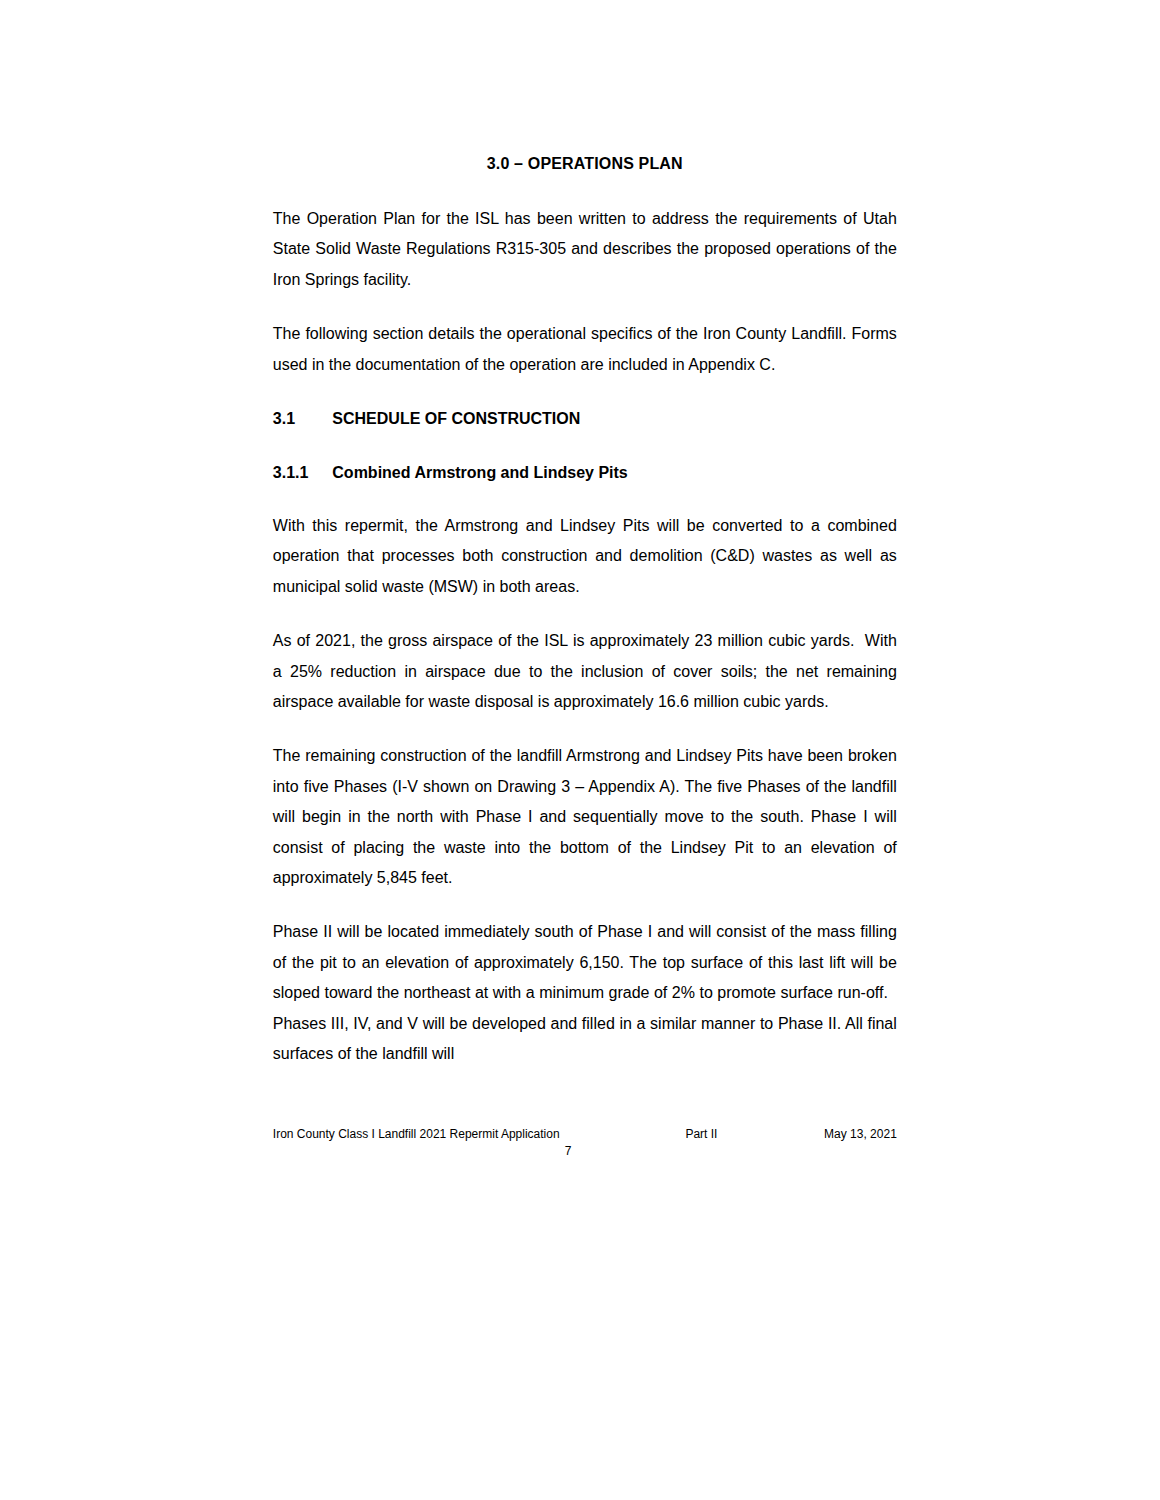3.0 – OPERATIONS PLAN
The Operation Plan for the ISL has been written to address the requirements of Utah State Solid Waste Regulations R315-305 and describes the proposed operations of the Iron Springs facility.
The following section details the operational specifics of the Iron County Landfill. Forms used in the documentation of the operation are included in Appendix C.
3.1 SCHEDULE OF CONSTRUCTION
3.1.1 Combined Armstrong and Lindsey Pits
With this repermit, the Armstrong and Lindsey Pits will be converted to a combined operation that processes both construction and demolition (C&D) wastes as well as municipal solid waste (MSW) in both areas.
As of 2021, the gross airspace of the ISL is approximately 23 million cubic yards. With a 25% reduction in airspace due to the inclusion of cover soils; the net remaining airspace available for waste disposal is approximately 16.6 million cubic yards.
The remaining construction of the landfill Armstrong and Lindsey Pits have been broken into five Phases (I-V shown on Drawing 3 – Appendix A). The five Phases of the landfill will begin in the north with Phase I and sequentially move to the south. Phase I will consist of placing the waste into the bottom of the Lindsey Pit to an elevation of approximately 5,845 feet.
Phase II will be located immediately south of Phase I and will consist of the mass filling of the pit to an elevation of approximately 6,150. The top surface of this last lift will be sloped toward the northeast at with a minimum grade of 2% to promote surface run-off. Phases III, IV, and V will be developed and filled in a similar manner to Phase II. All final surfaces of the landfill will
Iron County Class I Landfill 2021 Repermit Application
Part II
May 13, 2021
7